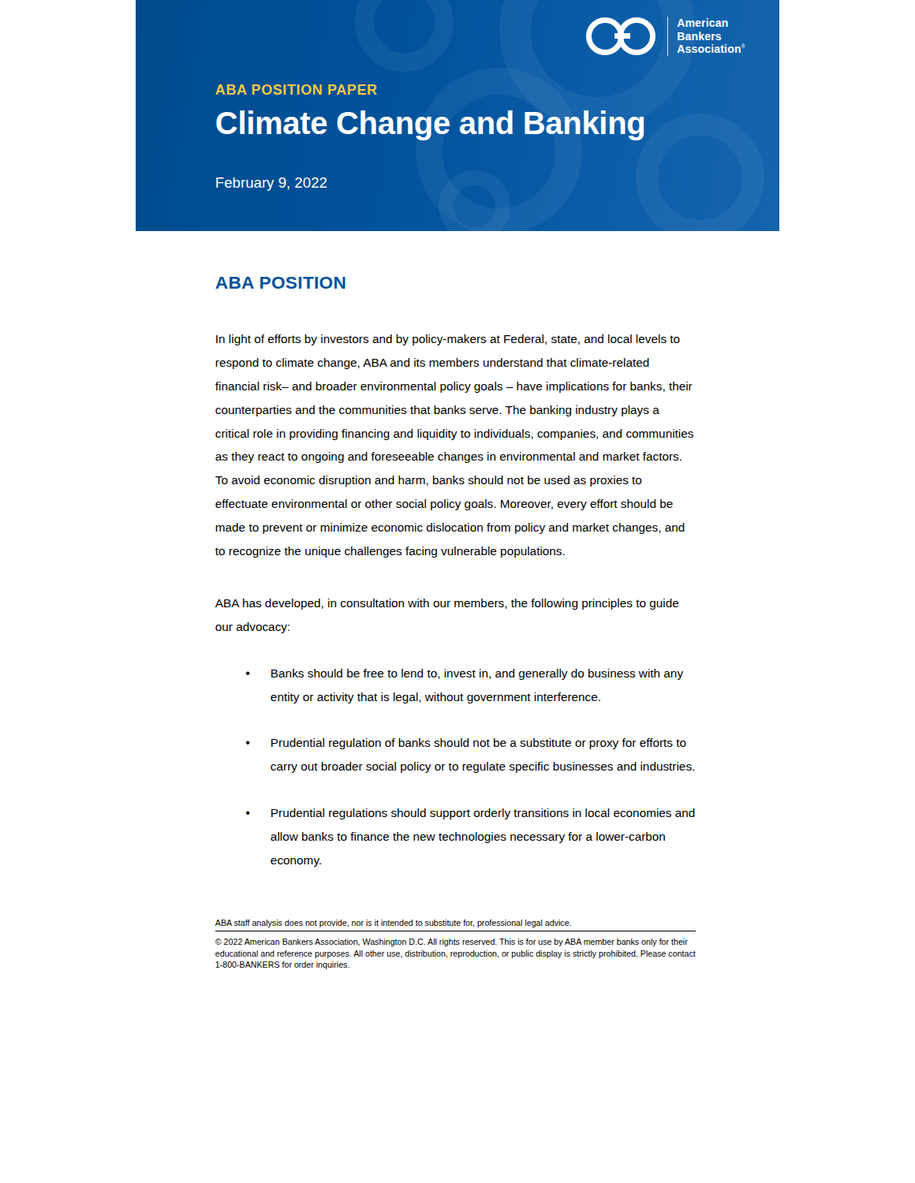American
Bankers
Association®
ABA POSITION PAPER
Climate Change and Banking
February 9, 2022
ABA POSITION
In light of efforts by investors and by policy-makers at Federal, state, and local levels to respond to climate change, ABA and its members understand that climate-related financial risk– and broader environmental policy goals – have implications for banks, their counterparties and the communities that banks serve. The banking industry plays a critical role in providing financing and liquidity to individuals, companies, and communities as they react to ongoing and foreseeable changes in environmental and market factors. To avoid economic disruption and harm, banks should not be used as proxies to effectuate environmental or other social policy goals. Moreover, every effort should be made to prevent or minimize economic dislocation from policy and market changes, and to recognize the unique challenges facing vulnerable populations.
ABA has developed, in consultation with our members, the following principles to guide our advocacy:
Banks should be free to lend to, invest in, and generally do business with any entity or activity that is legal, without government interference.
Prudential regulation of banks should not be a substitute or proxy for efforts to carry out broader social policy or to regulate specific businesses and industries.
Prudential regulations should support orderly transitions in local economies and allow banks to finance the new technologies necessary for a lower-carbon economy.
ABA staff analysis does not provide, nor is it intended to substitute for, professional legal advice.
© 2022 American Bankers Association, Washington D.C. All rights reserved. This is for use by ABA member banks only for their educational and reference purposes. All other use, distribution, reproduction, or public display is strictly prohibited. Please contact 1-800-BANKERS for order inquiries.